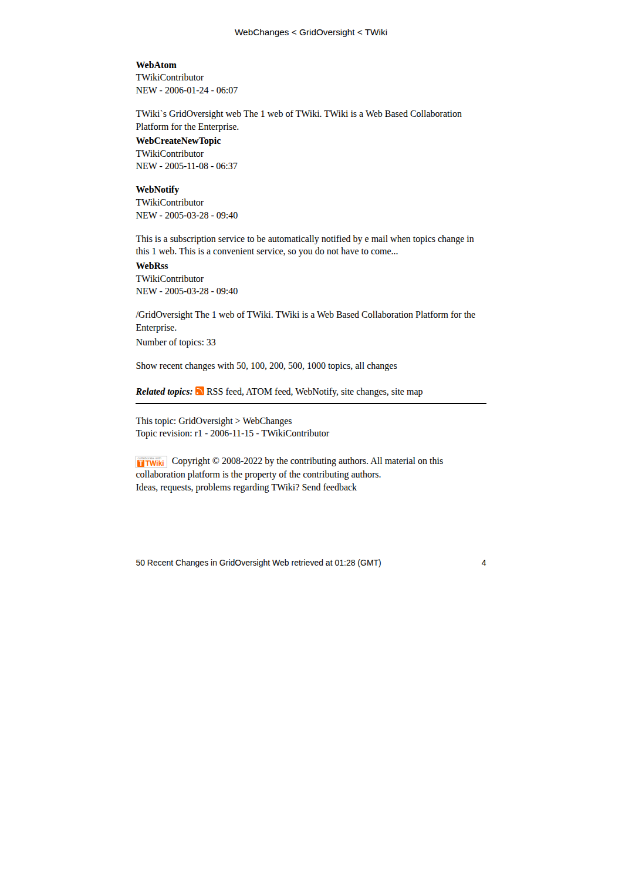WebChanges < GridOversight < TWiki
WebAtom
TWikiContributor
NEW - 2006-01-24 - 06:07
TWiki`s GridOversight web The 1 web of TWiki. TWiki is a Web Based Collaboration Platform for the Enterprise.
WebCreateNewTopic
TWikiContributor
NEW - 2005-11-08 - 06:37
WebNotify
TWikiContributor
NEW - 2005-03-28 - 09:40
This is a subscription service to be automatically notified by e mail when topics change in this 1 web. This is a convenient service, so you do not have to come...
WebRss
TWikiContributor
NEW - 2005-03-28 - 09:40
/GridOversight The 1 web of TWiki. TWiki is a Web Based Collaboration Platform for the Enterprise.
Number of topics: 33
Show recent changes with 50, 100, 200, 500, 1000 topics, all changes
Related topics: RSS feed, ATOM feed, WebNotify, site changes, site map
This topic: GridOversight > WebChanges
Topic revision: r1 - 2006-11-15 - TWikiContributor
collaborate with TTWiki Copyright © 2008-2022 by the contributing authors. All material on this collaboration platform is the property of the contributing authors.
Ideas, requests, problems regarding TWiki? Send feedback
50 Recent Changes in GridOversight Web retrieved at 01:28 (GMT) 4